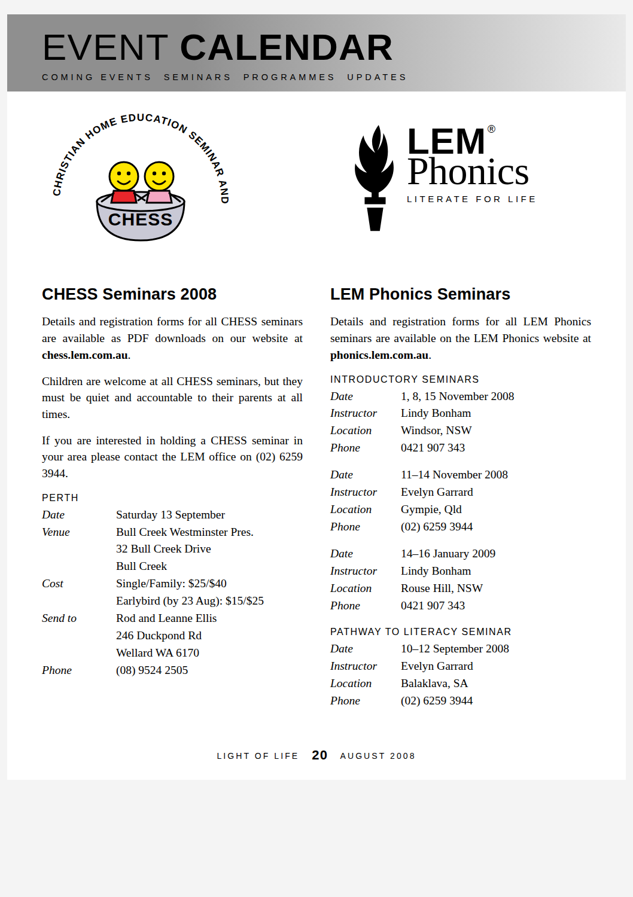Event Calendar
Coming Events Seminars Programmes Updates
CHRISTIAN HOME EDUCATION SEMINAR AND SHOW CHESS
LEM® Phonics Literate for Life
CHESS Seminars 2008
Details and registration forms for all CHESS seminars are available as PDF downloads on our website at chess.lem.com.au.
Children are welcome at all CHESS seminars, but they must be quiet and accountable to their parents at all times.
If you are interested in holding a CHESS seminar in your area please contact the LEM office on (02) 6259 3944.
Perth
Date
Saturday 13 September
Venue
Bull Creek Westminster Pres.
32 Bull Creek Drive
Bull Creek
Cost
Single/Family: $25/$40
Earlybird (by 23 Aug): $15/$25
Send to
Rod and Leanne Ellis
246 Duckpond Rd
Wellard WA 6170
Phone
(08) 9524 2505
LEM Phonics Seminars
Details and registration forms for all LEM Phonics seminars are available on the LEM Phonics website at phonics.lem.com.au.
Introductory Seminars
Date
1, 8, 15 November 2008
Instructor
Lindy Bonham
Location
Windsor, NSW
Phone
0421 907 343
Date
11–14 November 2008
Instructor
Evelyn Garrard
Location
Gympie, Qld
Phone
(02) 6259 3944
Date
14–16 January 2009
Instructor
Lindy Bonham
Location
Rouse Hill, NSW
Phone
0421 907 343
Pathway to Literacy Seminar
Date
10–12 September 2008
Instructor
Evelyn Garrard
Location
Balaklava, SA
Phone
(02) 6259 3944
Light of Life 20 August 2008